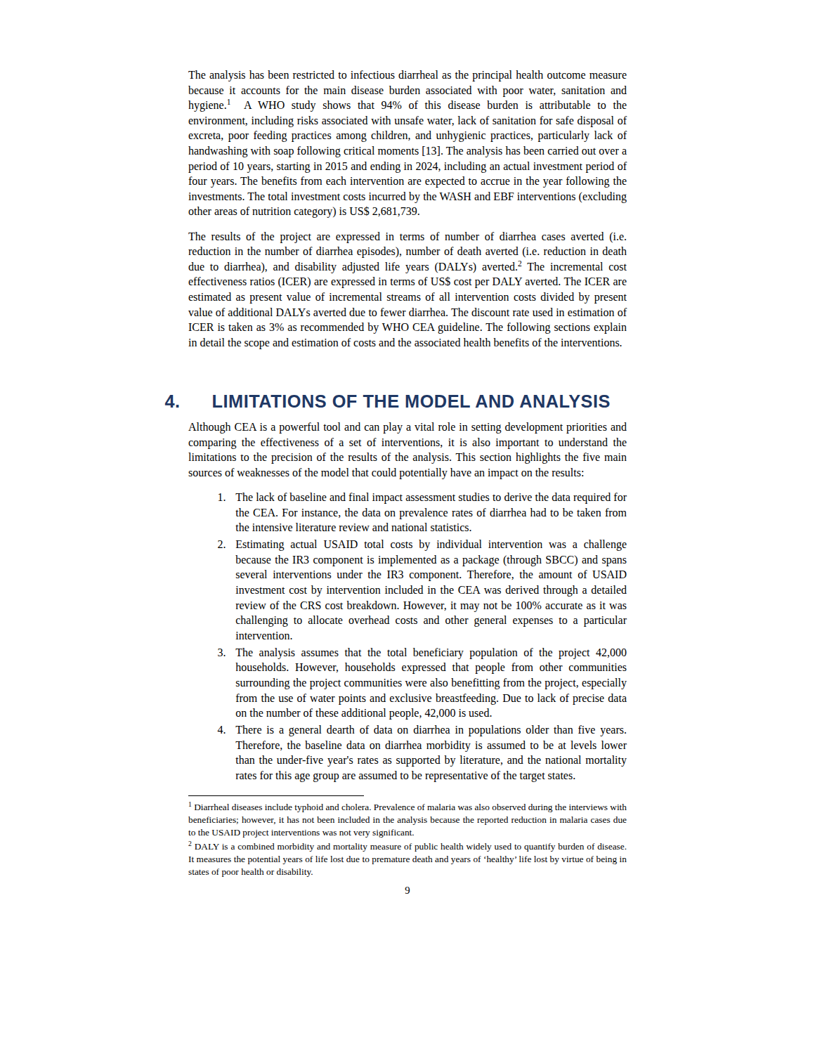The analysis has been restricted to infectious diarrheal as the principal health outcome measure because it accounts for the main disease burden associated with poor water, sanitation and hygiene.1 A WHO study shows that 94% of this disease burden is attributable to the environment, including risks associated with unsafe water, lack of sanitation for safe disposal of excreta, poor feeding practices among children, and unhygienic practices, particularly lack of handwashing with soap following critical moments [13]. The analysis has been carried out over a period of 10 years, starting in 2015 and ending in 2024, including an actual investment period of four years. The benefits from each intervention are expected to accrue in the year following the investments. The total investment costs incurred by the WASH and EBF interventions (excluding other areas of nutrition category) is US$ 2,681,739.
The results of the project are expressed in terms of number of diarrhea cases averted (i.e. reduction in the number of diarrhea episodes), number of death averted (i.e. reduction in death due to diarrhea), and disability adjusted life years (DALYs) averted.2 The incremental cost effectiveness ratios (ICER) are expressed in terms of US$ cost per DALY averted. The ICER are estimated as present value of incremental streams of all intervention costs divided by present value of additional DALYs averted due to fewer diarrhea. The discount rate used in estimation of ICER is taken as 3% as recommended by WHO CEA guideline. The following sections explain in detail the scope and estimation of costs and the associated health benefits of the interventions.
4. LIMITATIONS OF THE MODEL AND ANALYSIS
Although CEA is a powerful tool and can play a vital role in setting development priorities and comparing the effectiveness of a set of interventions, it is also important to understand the limitations to the precision of the results of the analysis. This section highlights the five main sources of weaknesses of the model that could potentially have an impact on the results:
The lack of baseline and final impact assessment studies to derive the data required for the CEA. For instance, the data on prevalence rates of diarrhea had to be taken from the intensive literature review and national statistics.
Estimating actual USAID total costs by individual intervention was a challenge because the IR3 component is implemented as a package (through SBCC) and spans several interventions under the IR3 component. Therefore, the amount of USAID investment cost by intervention included in the CEA was derived through a detailed review of the CRS cost breakdown. However, it may not be 100% accurate as it was challenging to allocate overhead costs and other general expenses to a particular intervention.
The analysis assumes that the total beneficiary population of the project 42,000 households. However, households expressed that people from other communities surrounding the project communities were also benefitting from the project, especially from the use of water points and exclusive breastfeeding. Due to lack of precise data on the number of these additional people, 42,000 is used.
There is a general dearth of data on diarrhea in populations older than five years. Therefore, the baseline data on diarrhea morbidity is assumed to be at levels lower than the under-five year's rates as supported by literature, and the national mortality rates for this age group are assumed to be representative of the target states.
1 Diarrheal diseases include typhoid and cholera. Prevalence of malaria was also observed during the interviews with beneficiaries; however, it has not been included in the analysis because the reported reduction in malaria cases due to the USAID project interventions was not very significant.
2 DALY is a combined morbidity and mortality measure of public health widely used to quantify burden of disease. It measures the potential years of life lost due to premature death and years of ‘healthy’ life lost by virtue of being in states of poor health or disability.
9